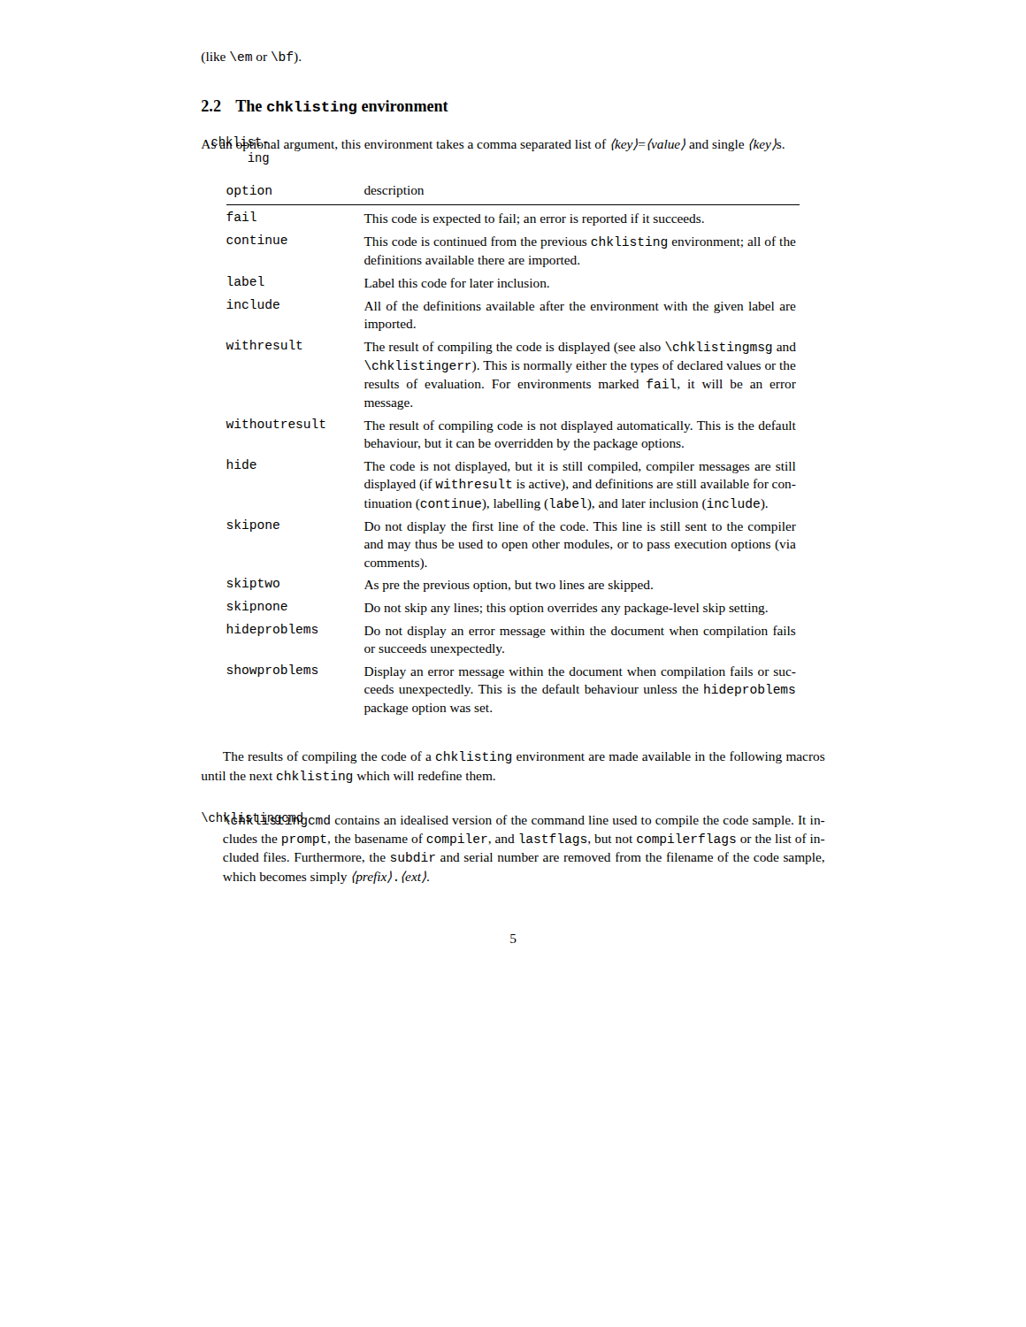(like \em or \bf).
2.2 The chklisting environment
chklisting
As an optional argument, this environment takes a comma separated list of ⟨key⟩=⟨value⟩ and single ⟨key⟩s.
| option | description |
| --- | --- |
| fail | This code is expected to fail; an error is reported if it succeeds. |
| continue | This code is continued from the previous chklisting environment; all of the definitions available there are imported. |
| label | Label this code for later inclusion. |
| include | All of the definitions available after the environment with the given label are imported. |
| withresult | The result of compiling the code is displayed (see also \chklistingmsg and \chklistingerr ). This is normally either the types of declared values or the results of evaluation. For environments marked fail , it will be an error message. |
| withoutresult | The result of compiling code is not displayed automatically. This is the default behaviour, but it can be overridden by the package options. |
| hide | The code is not displayed, but it is still compiled, compiler messages are still displayed (if withresult is active), and definitions are still available for continuation ( continue ), labelling ( label ), and later inclusion ( include ). |
| skipone | Do not display the first line of the code. This line is still sent to the compiler and may thus be used to open other modules, or to pass execution options (via comments). |
| skiptwo | As pre the previous option, but two lines are skipped. |
| skipnone | Do not skip any lines; this option overrides any package-level skip setting. |
| hideproblems | Do not display an error message within the document when compilation fails or succeeds unexpectedly. |
| showproblems | Display an error message within the document when compilation fails or succeeds unexpectedly. This is the default behaviour unless the hideproblems package option was set. |
The results of compiling the code of a chklisting environment are made available in the following macros until the next chklisting which will redefine them.
\chklistingcmd
\chklistingcmd contains an idealised version of the command line used to compile the code sample. It includes the prompt, the basename of compiler, and lastflags, but not compilerflags or the list of included files. Furthermore, the subdir and serial number are removed from the filename of the code sample, which becomes simply ⟨prefix⟩.⟨ext⟩.
5